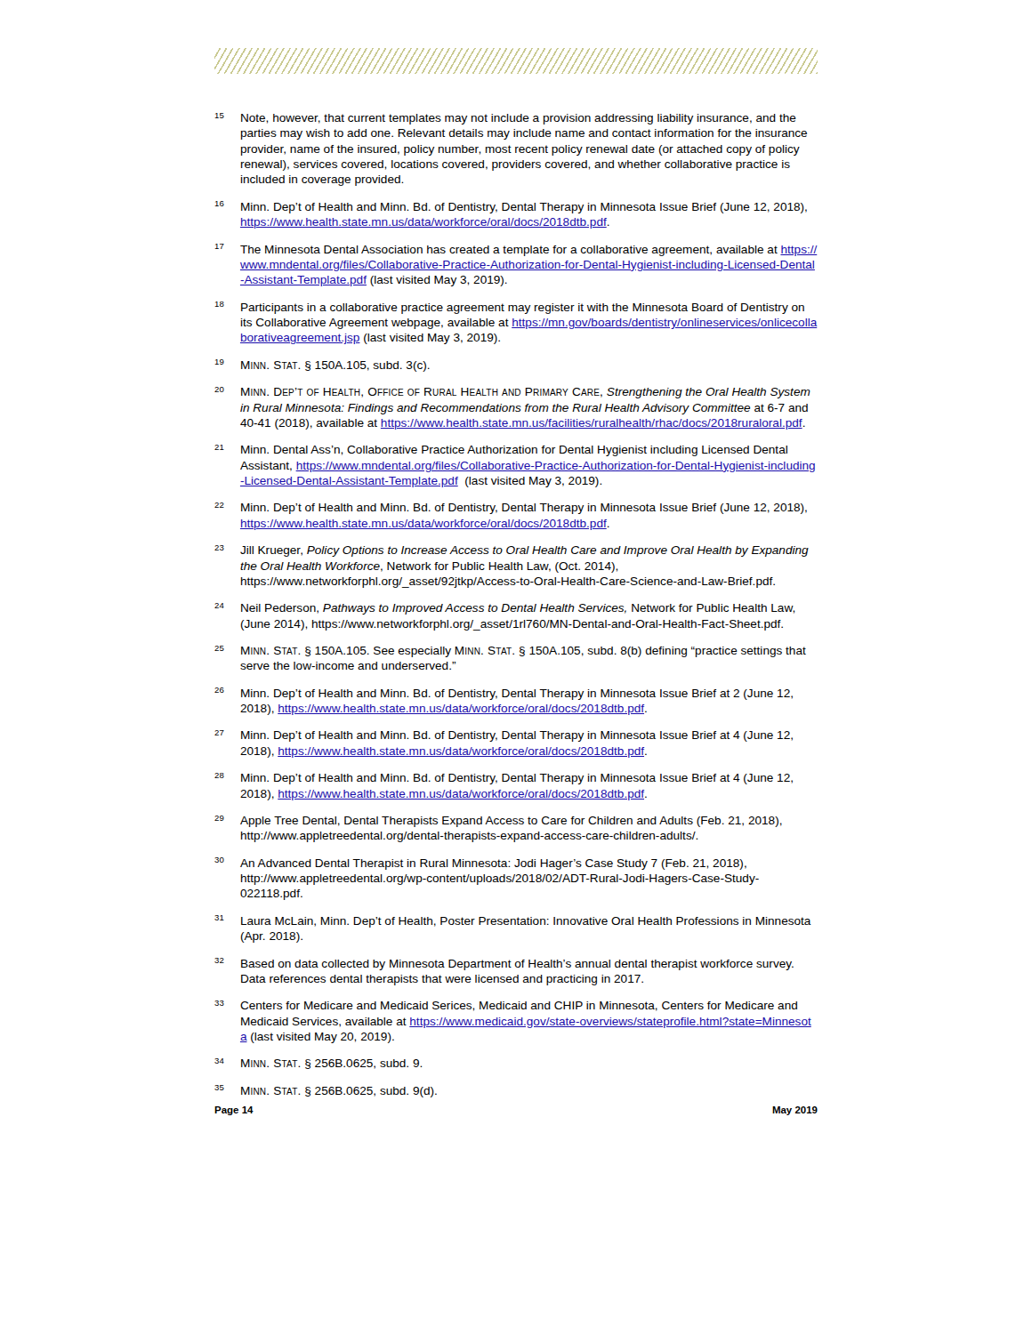15 Note, however, that current templates may not include a provision addressing liability insurance, and the parties may wish to add one. Relevant details may include name and contact information for the insurance provider, name of the insured, policy number, most recent policy renewal date (or attached copy of policy renewal), services covered, locations covered, providers covered, and whether collaborative practice is included in coverage provided.
16 Minn. Dep’t of Health and Minn. Bd. of Dentistry, Dental Therapy in Minnesota Issue Brief (June 12, 2018), https://www.health.state.mn.us/data/workforce/oral/docs/2018dtb.pdf.
17 The Minnesota Dental Association has created a template for a collaborative agreement, available at https://www.mndental.org/files/Collaborative-Practice-Authorization-for-Dental-Hygienist-including-Licensed-Dental-Assistant-Template.pdf (last visited May 3, 2019).
18 Participants in a collaborative practice agreement may register it with the Minnesota Board of Dentistry on its Collaborative Agreement webpage, available at https://mn.gov/boards/dentistry/onlineservices/onlicecollaborativeagreement.jsp (last visited May 3, 2019).
19 Minn. Stat. § 150A.105, subd. 3(c).
20 Minn. Dep’t of Health, Office of Rural Health and Primary Care, Strengthening the Oral Health System in Rural Minnesota: Findings and Recommendations from the Rural Health Advisory Committee at 6-7 and 40-41 (2018), available at https://www.health.state.mn.us/facilities/ruralhealth/rhac/docs/2018ruraloral.pdf.
21 Minn. Dental Ass’n, Collaborative Practice Authorization for Dental Hygienist including Licensed Dental Assistant, https://www.mndental.org/files/Collaborative-Practice-Authorization-for-Dental-Hygienist-including-Licensed-Dental-Assistant-Template.pdf (last visited May 3, 2019).
22 Minn. Dep’t of Health and Minn. Bd. of Dentistry, Dental Therapy in Minnesota Issue Brief (June 12, 2018), https://www.health.state.mn.us/data/workforce/oral/docs/2018dtb.pdf.
23 Jill Krueger, Policy Options to Increase Access to Oral Health Care and Improve Oral Health by Expanding the Oral Health Workforce, Network for Public Health Law, (Oct. 2014), https://www.networkforphl.org/_asset/92jtkp/Access-to-Oral-Health-Care-Science-and-Law-Brief.pdf.
24 Neil Pederson, Pathways to Improved Access to Dental Health Services, Network for Public Health Law, (June 2014), https://www.networkforphl.org/_asset/1rl760/MN-Dental-and-Oral-Health-Fact-Sheet.pdf.
25 Minn. Stat. § 150A.105. See especially Minn. Stat. § 150A.105, subd. 8(b) defining “practice settings that serve the low-income and underserved.”
26 Minn. Dep’t of Health and Minn. Bd. of Dentistry, Dental Therapy in Minnesota Issue Brief at 2 (June 12, 2018), https://www.health.state.mn.us/data/workforce/oral/docs/2018dtb.pdf.
27 Minn. Dep’t of Health and Minn. Bd. of Dentistry, Dental Therapy in Minnesota Issue Brief at 4 (June 12, 2018), https://www.health.state.mn.us/data/workforce/oral/docs/2018dtb.pdf.
28 Minn. Dep’t of Health and Minn. Bd. of Dentistry, Dental Therapy in Minnesota Issue Brief at 4 (June 12, 2018), https://www.health.state.mn.us/data/workforce/oral/docs/2018dtb.pdf.
29 Apple Tree Dental, Dental Therapists Expand Access to Care for Children and Adults (Feb. 21, 2018), http://www.appletreedental.org/dental-therapists-expand-access-care-children-adults/.
30 An Advanced Dental Therapist in Rural Minnesota: Jodi Hager’s Case Study 7 (Feb. 21, 2018), http://www.appletreedental.org/wp-content/uploads/2018/02/ADT-Rural-Jodi-Hagers-Case-Study-022118.pdf.
31 Laura McLain, Minn. Dep’t of Health, Poster Presentation: Innovative Oral Health Professions in Minnesota (Apr. 2018).
32 Based on data collected by Minnesota Department of Health’s annual dental therapist workforce survey. Data references dental therapists that were licensed and practicing in 2017.
33 Centers for Medicare and Medicaid Serices, Medicaid and CHIP in Minnesota, Centers for Medicare and Medicaid Services, available at https://www.medicaid.gov/state-overviews/stateprofile.html?state=Minnesota (last visited May 20, 2019).
34 Minn. Stat. § 256B.0625, subd. 9.
35 Minn. Stat. § 256B.0625, subd. 9(d).
Page 14 May 2019